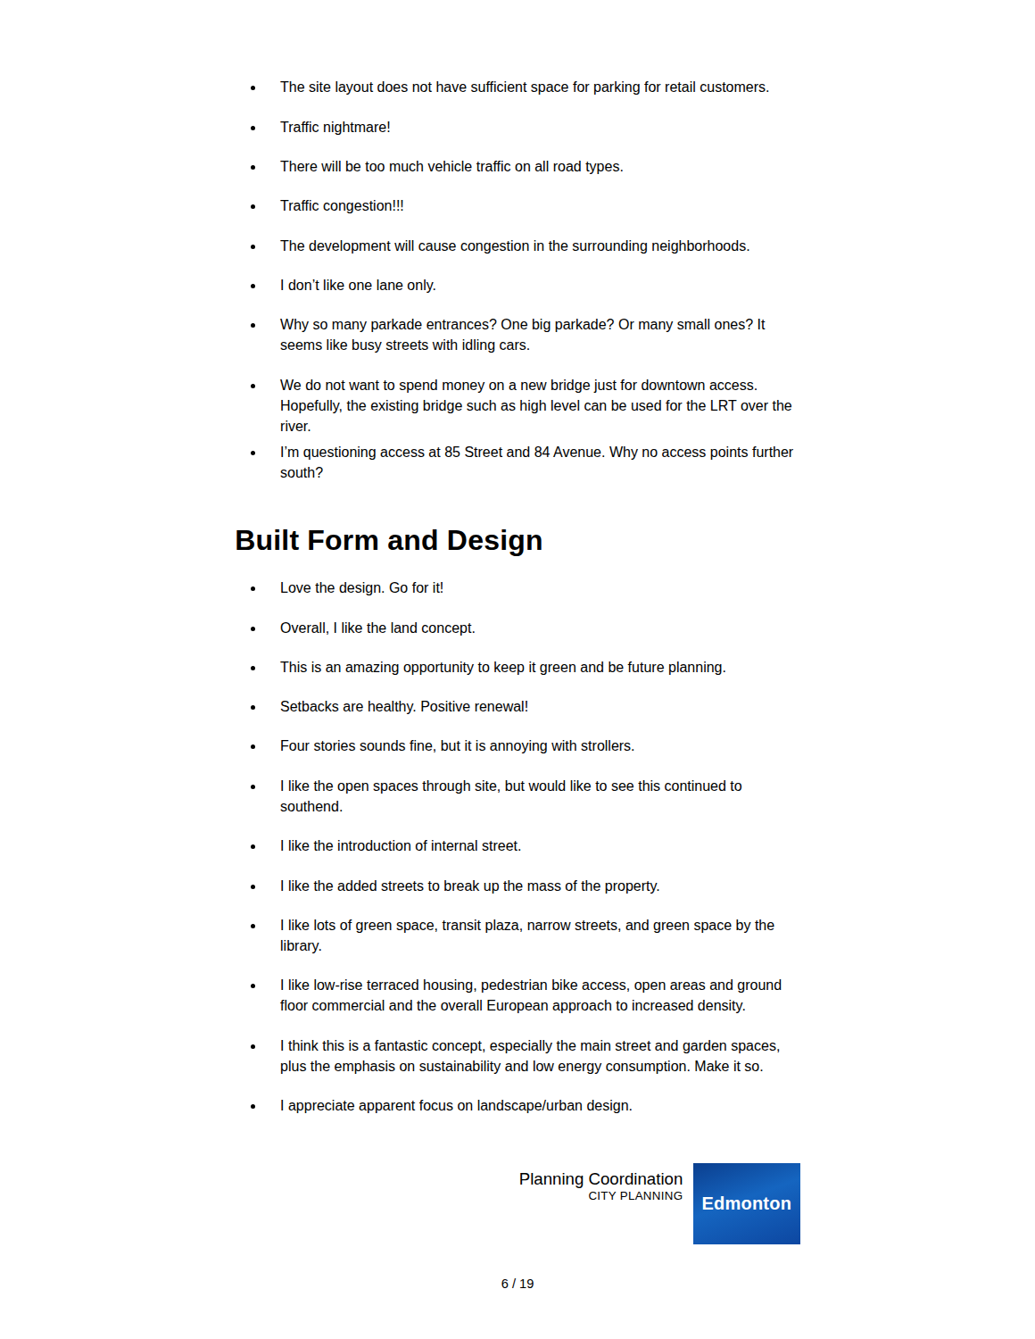The site layout does not have sufficient space for parking for retail customers.
Traffic nightmare!
There will be too much vehicle traffic on all road types.
Traffic congestion!!!
The development will cause congestion in the surrounding neighborhoods.
I don’t like one lane only.
Why so many parkade entrances? One big parkade? Or many small ones? It seems like busy streets with idling cars.
We do not want to spend money on a new bridge just for downtown access. Hopefully, the existing bridge such as high level can be used for the LRT over the river.
I’m questioning access at 85 Street and 84 Avenue. Why no access points further south?
Built Form and Design
Love the design. Go for it!
Overall, I like the land concept.
This is an amazing opportunity to keep it green and be future planning.
Setbacks are healthy. Positive renewal!
Four stories sounds fine, but it is annoying with strollers.
I like the open spaces through site, but would like to see this continued to southend.
I like the introduction of internal street.
I like the added streets to break up the mass of the property.
I like lots of green space, transit plaza, narrow streets, and green space by the library.
I like low-rise terraced housing, pedestrian bike access, open areas and ground floor commercial and the overall European approach to increased density.
I think this is a fantastic concept, especially the main street and garden spaces, plus the emphasis on sustainability and low energy consumption. Make it so.
I appreciate apparent focus on landscape/urban design.
Planning Coordination
CITY PLANNING
Edmonton
6 / 19